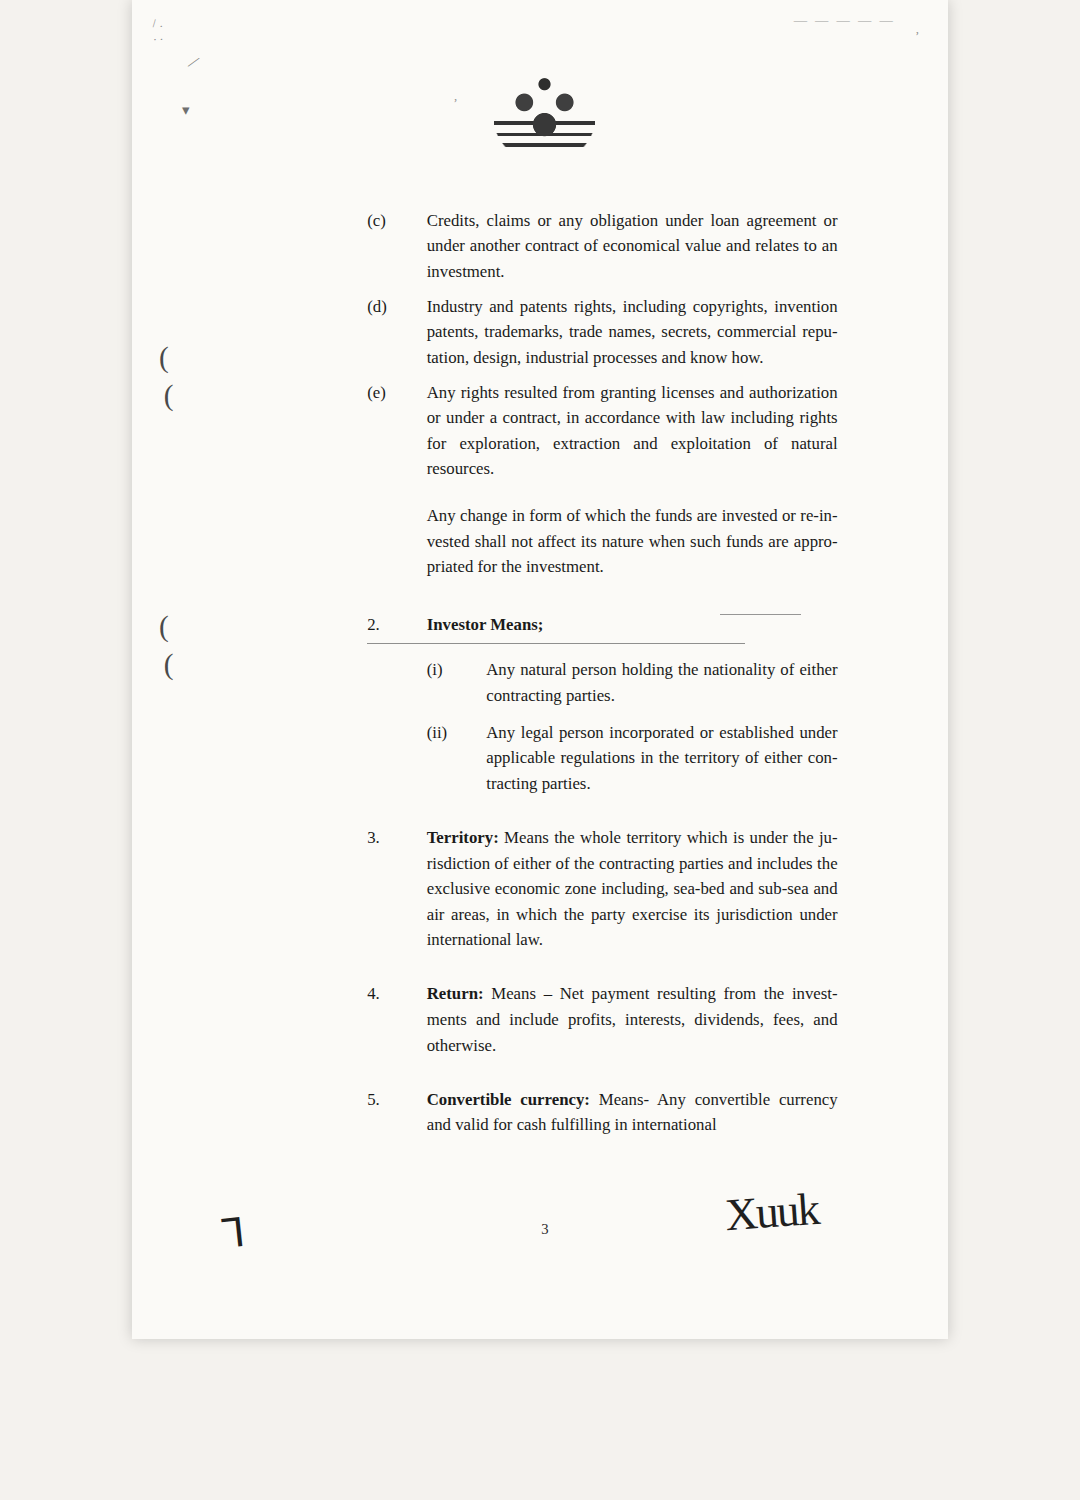/ . . .
— — — — —
ʼ
⁄
▾
ʼ
(
(
(
(
(c) Credits, claims or any obligation under loan agreement or under another contract of economical value and relates to an investment.
(d) Industry and patents rights, including copyrights, invention patents, trademarks, trade names, secrets, commercial reputation, design, industrial processes and know how.
(e) Any rights resulted from granting licenses and authorization or under a contract, in accordance with law including rights for exploration, extraction and exploitation of natural resources.
Any change in form of which the funds are invested or re-invested shall not affect its nature when such funds are appropriated for the investment.
2. Investor Means;
(i) Any natural person holding the nationality of either contracting parties.
(ii) Any legal person incorporated or established under applicable regulations in the territory of either contracting parties.
3. Territory: Means the whole territory which is under the jurisdiction of either of the contracting parties and includes the exclusive economic zone including, sea-bed and sub-sea and air areas, in which the party exercise its jurisdiction under international law.
4. Return: Means – Net payment resulting from the investments and include profits, interests, dividends, fees, and otherwise.
5. Convertible currency: Means- Any convertible currency and valid for cash fulfilling in international
Ꞁ
3
Xuuk